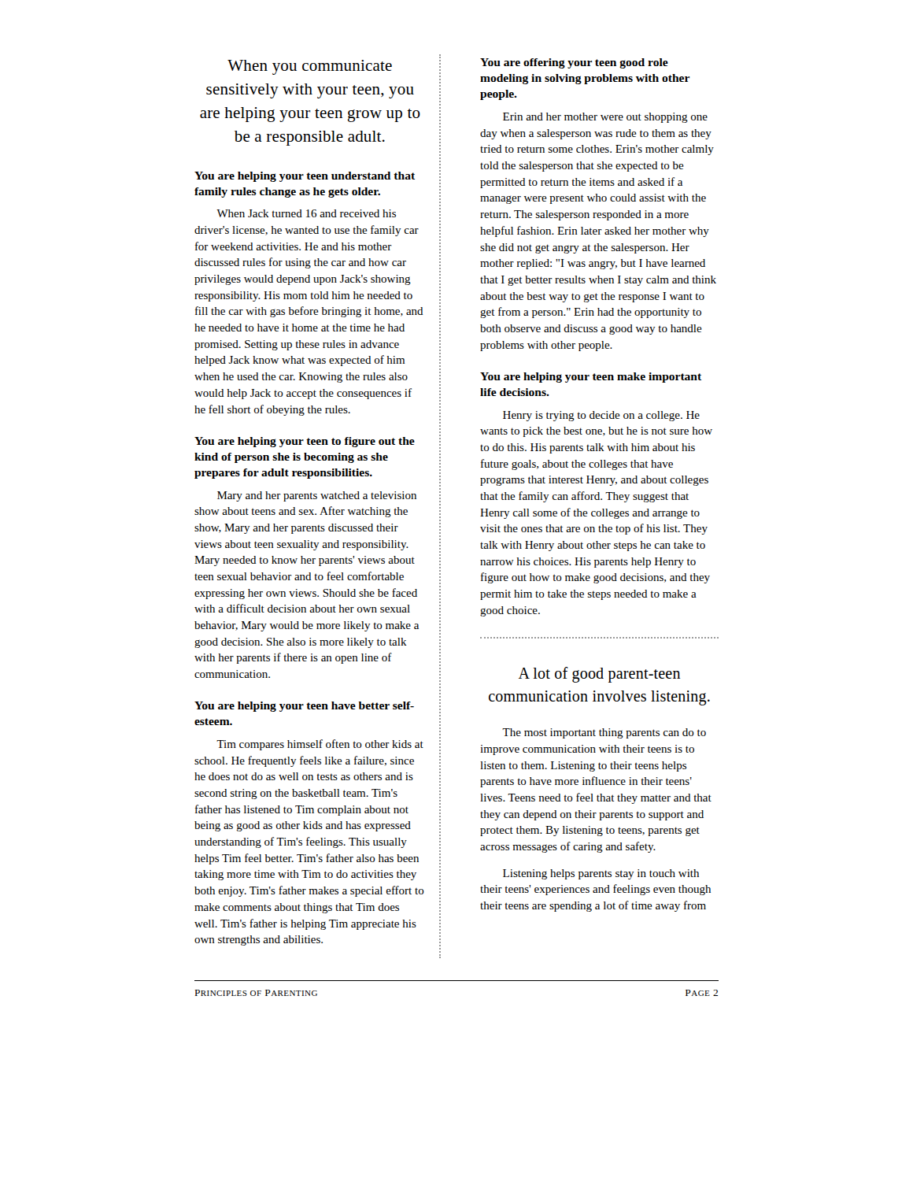When you communicate sensitively with your teen, you are helping your teen grow up to be a responsible adult.
You are helping your teen understand that family rules change as he gets older.
When Jack turned 16 and received his driver's license, he wanted to use the family car for weekend activities. He and his mother discussed rules for using the car and how car privileges would depend upon Jack's showing responsibility. His mom told him he needed to fill the car with gas before bringing it home, and he needed to have it home at the time he had promised. Setting up these rules in advance helped Jack know what was expected of him when he used the car. Knowing the rules also would help Jack to accept the consequences if he fell short of obeying the rules.
You are helping your teen to figure out the kind of person she is becoming as she prepares for adult responsibilities.
Mary and her parents watched a television show about teens and sex. After watching the show, Mary and her parents discussed their views about teen sexuality and responsibility. Mary needed to know her parents' views about teen sexual behavior and to feel comfortable expressing her own views. Should she be faced with a difficult decision about her own sexual behavior, Mary would be more likely to make a good decision. She also is more likely to talk with her parents if there is an open line of communication.
You are helping your teen have better self-esteem.
Tim compares himself often to other kids at school. He frequently feels like a failure, since he does not do as well on tests as others and is second string on the basketball team. Tim's father has listened to Tim complain about not being as good as other kids and has expressed understanding of Tim's feelings. This usually helps Tim feel better. Tim's father also has been taking more time with Tim to do activities they both enjoy. Tim's father makes a special effort to make comments about things that Tim does well. Tim's father is helping Tim appreciate his own strengths and abilities.
You are offering your teen good role modeling in solving problems with other people.
Erin and her mother were out shopping one day when a salesperson was rude to them as they tried to return some clothes. Erin's mother calmly told the salesperson that she expected to be permitted to return the items and asked if a manager were present who could assist with the return. The salesperson responded in a more helpful fashion. Erin later asked her mother why she did not get angry at the salesperson. Her mother replied: "I was angry, but I have learned that I get better results when I stay calm and think about the best way to get the response I want to get from a person." Erin had the opportunity to both observe and discuss a good way to handle problems with other people.
You are helping your teen make important life decisions.
Henry is trying to decide on a college. He wants to pick the best one, but he is not sure how to do this. His parents talk with him about his future goals, about the colleges that have programs that interest Henry, and about colleges that the family can afford. They suggest that Henry call some of the colleges and arrange to visit the ones that are on the top of his list. They talk with Henry about other steps he can take to narrow his choices. His parents help Henry to figure out how to make good decisions, and they permit him to take the steps needed to make a good choice.
A lot of good parent-teen communication involves listening.
The most important thing parents can do to improve communication with their teens is to listen to them. Listening to their teens helps parents to have more influence in their teens' lives. Teens need to feel that they matter and that they can depend on their parents to support and protect them. By listening to teens, parents get across messages of caring and safety.
Listening helps parents stay in touch with their teens' experiences and feelings even though their teens are spending a lot of time away from
PRINCIPLES OF PARENTING
PAGE 2